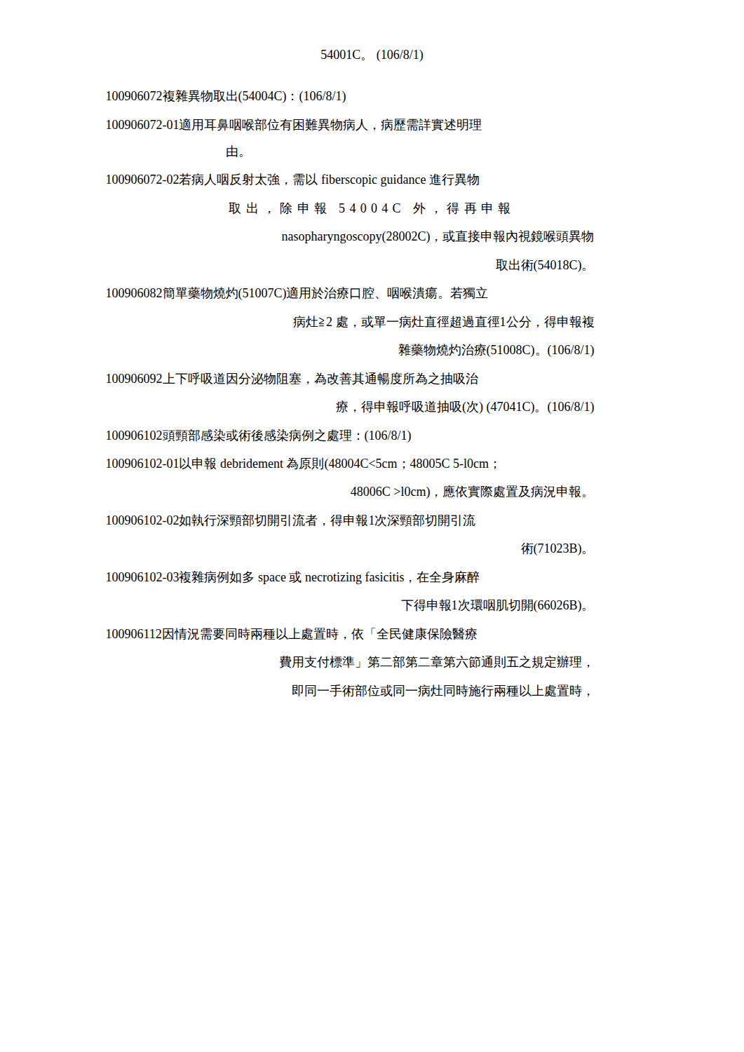54001C。 (106/8/1)
100906072複雜異物取出(54004C)：(106/8/1)
100906072-01適用耳鼻咽喉部位有困難異物病人，病歷需詳實述明理
由。
100906072-02若病人咽反射太強，需以 fiberscopic guidance 進行異物
取出，除申報 54004C 外，得再申報
nasopharyngoscopy(28002C)，或直接申報內視鏡喉頭異物
取出術(54018C)。
100906082簡單藥物燒灼(51007C)適用於治療口腔、咽喉潰瘍。若獨立
病灶≧2 處，或單一病灶直徑超過直徑1公分，得申報複
雜藥物燒灼治療(51008C)。(106/8/1)
100906092上下呼吸道因分泌物阻塞，為改善其通暢度所為之抽吸治
療，得申報呼吸道抽吸(次) (47041C)。(106/8/1)
100906102頭頸部感染或術後感染病例之處理：(106/8/1)
100906102-01以申報 debridement 為原則(48004C<5cm；48005C 5-l0cm；
48006C >l0cm)，應依實際處置及病況申報。
100906102-02如執行深頸部切開引流者，得申報1次深頸部切開引流
術(71023B)。
100906102-03複雜病例如多 space 或 necrotizing fasicitis，在全身麻醉
下得申報1次環咽肌切開(66026B)。
100906112因情況需要同時兩種以上處置時，依「全民健康保險醫療
費用支付標準」第二部第二章第六節通則五之規定辦理，
即同一手術部位或同一病灶同時施行兩種以上處置時，